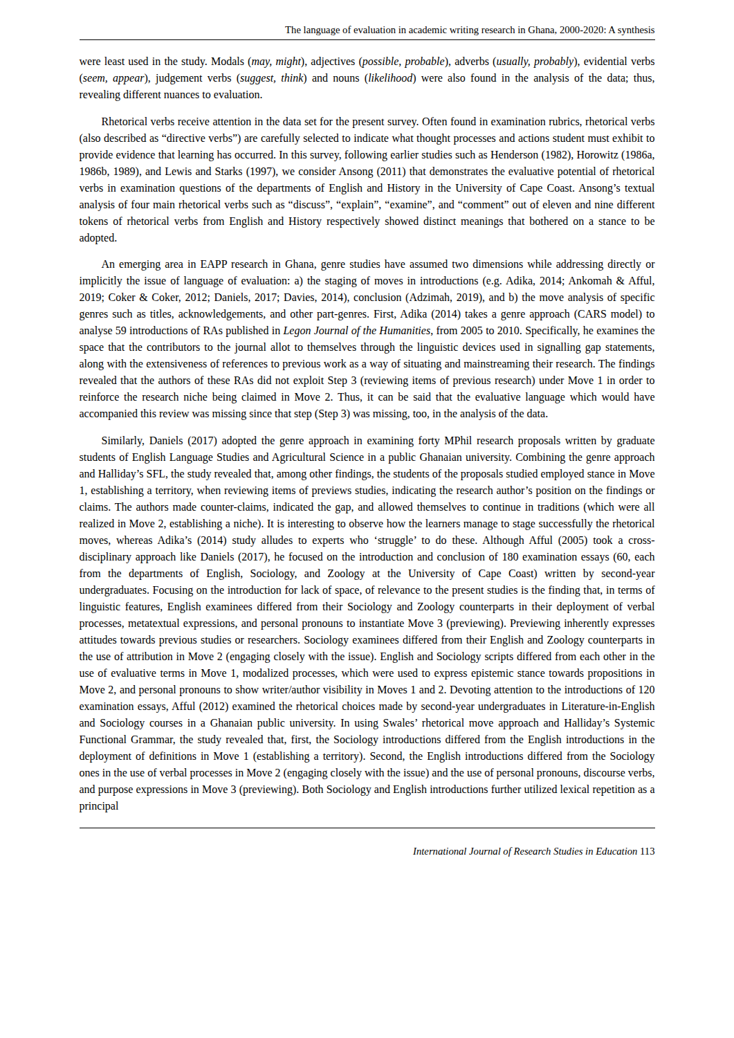The language of evaluation in academic writing research in Ghana, 2000-2020: A synthesis
were least used in the study. Modals (may, might), adjectives (possible, probable), adverbs (usually, probably), evidential verbs (seem, appear), judgement verbs (suggest, think) and nouns (likelihood) were also found in the analysis of the data; thus, revealing different nuances to evaluation.
Rhetorical verbs receive attention in the data set for the present survey. Often found in examination rubrics, rhetorical verbs (also described as “directive verbs”) are carefully selected to indicate what thought processes and actions student must exhibit to provide evidence that learning has occurred. In this survey, following earlier studies such as Henderson (1982), Horowitz (1986a, 1986b, 1989), and Lewis and Starks (1997), we consider Ansong (2011) that demonstrates the evaluative potential of rhetorical verbs in examination questions of the departments of English and History in the University of Cape Coast. Ansong’s textual analysis of four main rhetorical verbs such as “discuss”, “explain”, “examine”, and “comment” out of eleven and nine different tokens of rhetorical verbs from English and History respectively showed distinct meanings that bothered on a stance to be adopted.
An emerging area in EAPP research in Ghana, genre studies have assumed two dimensions while addressing directly or implicitly the issue of language of evaluation: a) the staging of moves in introductions (e.g. Adika, 2014; Ankomah & Afful, 2019; Coker & Coker, 2012; Daniels, 2017; Davies, 2014), conclusion (Adzimah, 2019), and b) the move analysis of specific genres such as titles, acknowledgements, and other part-genres. First, Adika (2014) takes a genre approach (CARS model) to analyse 59 introductions of RAs published in Legon Journal of the Humanities, from 2005 to 2010. Specifically, he examines the space that the contributors to the journal allot to themselves through the linguistic devices used in signalling gap statements, along with the extensiveness of references to previous work as a way of situating and mainstreaming their research. The findings revealed that the authors of these RAs did not exploit Step 3 (reviewing items of previous research) under Move 1 in order to reinforce the research niche being claimed in Move 2. Thus, it can be said that the evaluative language which would have accompanied this review was missing since that step (Step 3) was missing, too, in the analysis of the data.
Similarly, Daniels (2017) adopted the genre approach in examining forty MPhil research proposals written by graduate students of English Language Studies and Agricultural Science in a public Ghanaian university. Combining the genre approach and Halliday’s SFL, the study revealed that, among other findings, the students of the proposals studied employed stance in Move 1, establishing a territory, when reviewing items of previews studies, indicating the research author’s position on the findings or claims. The authors made counter-claims, indicated the gap, and allowed themselves to continue in traditions (which were all realized in Move 2, establishing a niche). It is interesting to observe how the learners manage to stage successfully the rhetorical moves, whereas Adika’s (2014) study alludes to experts who ‘struggle’ to do these. Although Afful (2005) took a cross-disciplinary approach like Daniels (2017), he focused on the introduction and conclusion of 180 examination essays (60, each from the departments of English, Sociology, and Zoology at the University of Cape Coast) written by second-year undergraduates. Focusing on the introduction for lack of space, of relevance to the present studies is the finding that, in terms of linguistic features, English examinees differed from their Sociology and Zoology counterparts in their deployment of verbal processes, metatextual expressions, and personal pronouns to instantiate Move 3 (previewing). Previewing inherently expresses attitudes towards previous studies or researchers. Sociology examinees differed from their English and Zoology counterparts in the use of attribution in Move 2 (engaging closely with the issue). English and Sociology scripts differed from each other in the use of evaluative terms in Move 1, modalized processes, which were used to express epistemic stance towards propositions in Move 2, and personal pronouns to show writer/author visibility in Moves 1 and 2. Devoting attention to the introductions of 120 examination essays, Afful (2012) examined the rhetorical choices made by second-year undergraduates in Literature-in-English and Sociology courses in a Ghanaian public university. In using Swales’ rhetorical move approach and Halliday’s Systemic Functional Grammar, the study revealed that, first, the Sociology introductions differed from the English introductions in the deployment of definitions in Move 1 (establishing a territory). Second, the English introductions differed from the Sociology ones in the use of verbal processes in Move 2 (engaging closely with the issue) and the use of personal pronouns, discourse verbs, and purpose expressions in Move 3 (previewing). Both Sociology and English introductions further utilized lexical repetition as a principal
International Journal of Research Studies in Education 113